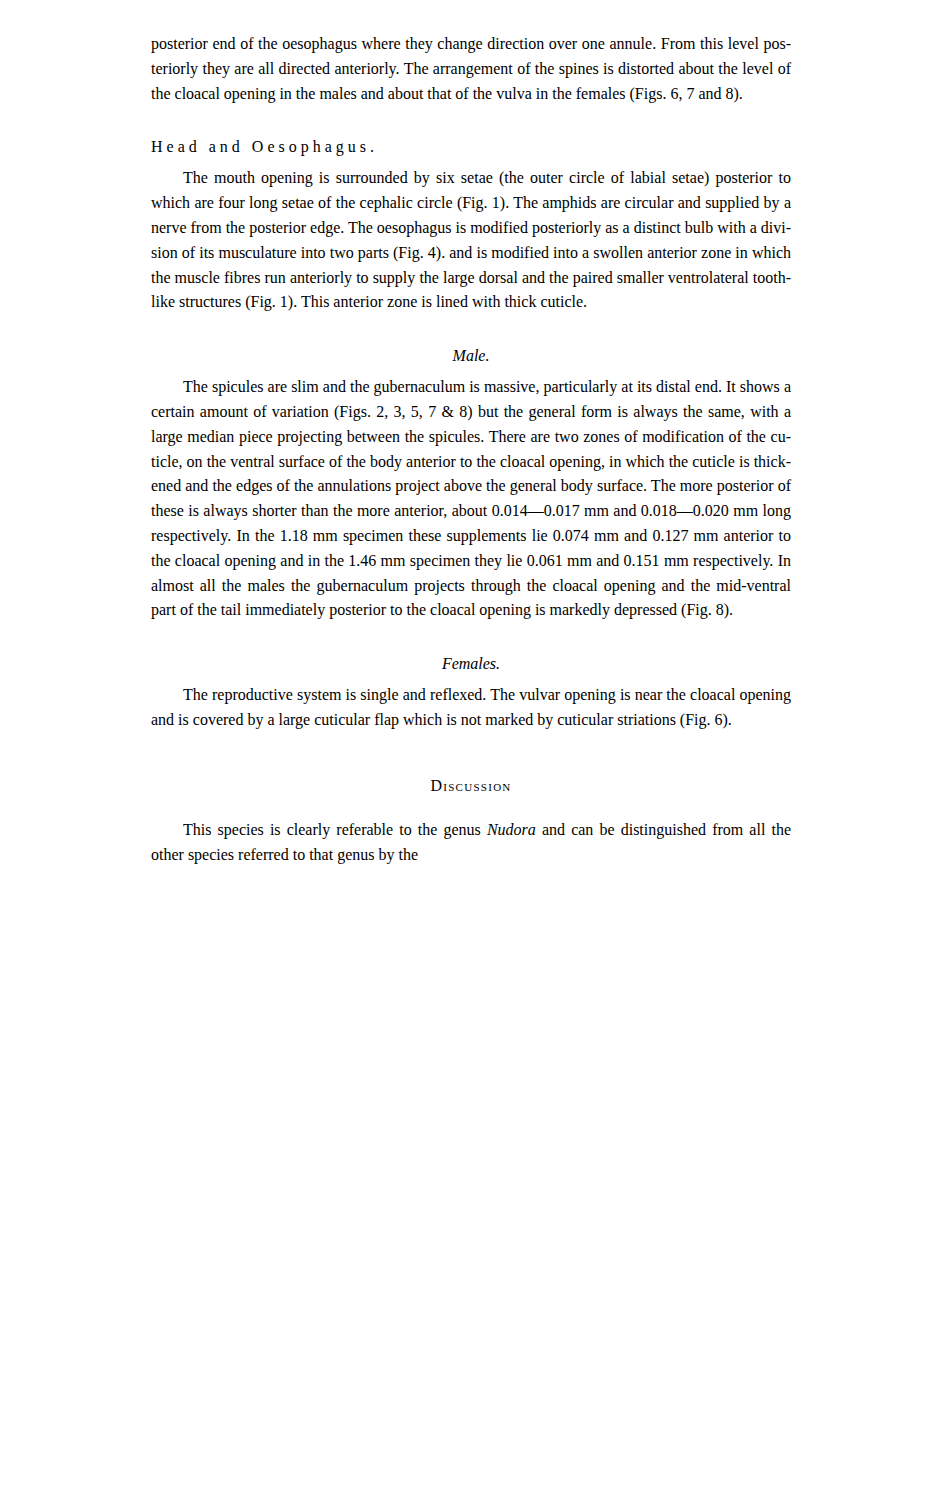posterior end of the oesophagus where they change direction over one annule. From this level posteriorly they are all directed anteriorly. The arrangement of the spines is distorted about the level of the cloacal opening in the males and about that of the vulva in the females (Figs. 6, 7 and 8).
Head and Oesophagus.
The mouth opening is surrounded by six setae (the outer circle of labial setae) posterior to which are four long setae of the cephalic circle (Fig. 1). The amphids are circular and supplied by a nerve from the posterior edge. The oesophagus is modified posteriorly as a distinct bulb with a division of its musculature into two parts (Fig. 4). and is modified into a swollen anterior zone in which the muscle fibres run anteriorly to supply the large dorsal and the paired smaller ventrolateral tooth-like structures (Fig. 1). This anterior zone is lined with thick cuticle.
Male.
The spicules are slim and the gubernaculum is massive, particularly at its distal end. It shows a certain amount of variation (Figs. 2, 3, 5, 7 & 8) but the general form is always the same, with a large median piece projecting between the spicules. There are two zones of modification of the cuticle, on the ventral surface of the body anterior to the cloacal opening, in which the cuticle is thickened and the edges of the annulations project above the general body surface. The more posterior of these is always shorter than the more anterior, about 0.014—0.017 mm and 0.018—0.020 mm long respectively. In the 1.18 mm specimen these supplements lie 0.074 mm and 0.127 mm anterior to the cloacal opening and in the 1.46 mm specimen they lie 0.061 mm and 0.151 mm respectively. In almost all the males the gubernaculum projects through the cloacal opening and the mid-ventral part of the tail immediately posterior to the cloacal opening is markedly depressed (Fig. 8).
Females.
The reproductive system is single and reflexed. The vulvar opening is near the cloacal opening and is covered by a large cuticular flap which is not marked by cuticular striations (Fig. 6).
Discussion
This species is clearly referable to the genus Nudora and can be distinguished from all the other species referred to that genus by the